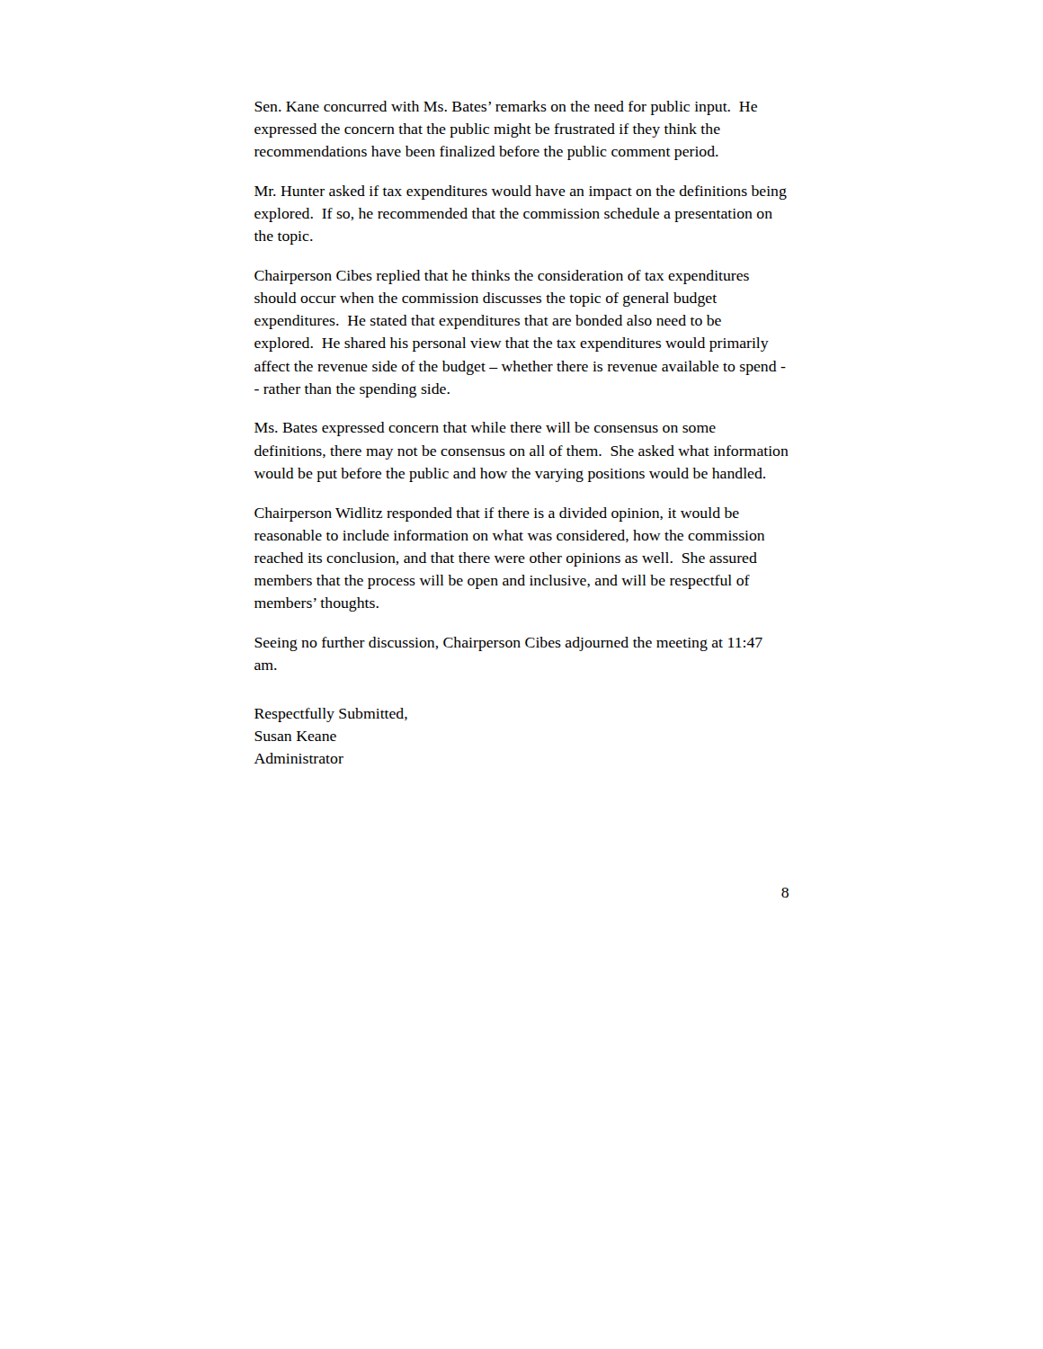Sen. Kane concurred with Ms. Bates’ remarks on the need for public input. He expressed the concern that the public might be frustrated if they think the recommendations have been finalized before the public comment period.
Mr. Hunter asked if tax expenditures would have an impact on the definitions being explored. If so, he recommended that the commission schedule a presentation on the topic.
Chairperson Cibes replied that he thinks the consideration of tax expenditures should occur when the commission discusses the topic of general budget expenditures. He stated that expenditures that are bonded also need to be explored. He shared his personal view that the tax expenditures would primarily affect the revenue side of the budget – whether there is revenue available to spend -- rather than the spending side.
Ms. Bates expressed concern that while there will be consensus on some definitions, there may not be consensus on all of them. She asked what information would be put before the public and how the varying positions would be handled.
Chairperson Widlitz responded that if there is a divided opinion, it would be reasonable to include information on what was considered, how the commission reached its conclusion, and that there were other opinions as well. She assured members that the process will be open and inclusive, and will be respectful of members’ thoughts.
Seeing no further discussion, Chairperson Cibes adjourned the meeting at 11:47 am.
Respectfully Submitted,
Susan Keane
Administrator
8